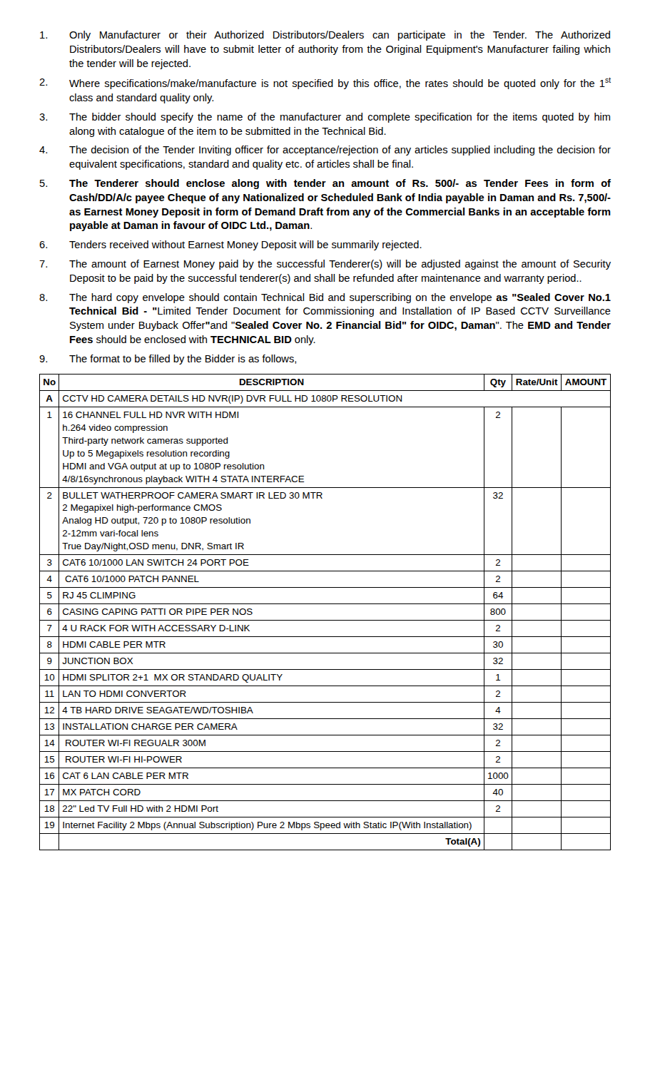Only Manufacturer or their Authorized Distributors/Dealers can participate in the Tender. The Authorized Distributors/Dealers will have to submit letter of authority from the Original Equipment's Manufacturer failing which the tender will be rejected.
Where specifications/make/manufacture is not specified by this office, the rates should be quoted only for the 1st class and standard quality only.
The bidder should specify the name of the manufacturer and complete specification for the items quoted by him along with catalogue of the item to be submitted in the Technical Bid.
The decision of the Tender Inviting officer for acceptance/rejection of any articles supplied including the decision for equivalent specifications, standard and quality etc. of articles shall be final.
The Tenderer should enclose along with tender an amount of Rs. 500/- as Tender Fees in form of Cash/DD/A/c payee Cheque of any Nationalized or Scheduled Bank of India payable in Daman and Rs. 7,500/- as Earnest Money Deposit in form of Demand Draft from any of the Commercial Banks in an acceptable form payable at Daman in favour of OIDC Ltd., Daman.
Tenders received without Earnest Money Deposit will be summarily rejected.
The amount of Earnest Money paid by the successful Tenderer(s) will be adjusted against the amount of Security Deposit to be paid by the successful tenderer(s) and shall be refunded after maintenance and warranty period..
The hard copy envelope should contain Technical Bid and superscribing on the envelope as "Sealed Cover No.1 Technical Bid - "Limited Tender Document for Commissioning and Installation of IP Based CCTV Surveillance System under Buyback Offer"and "Sealed Cover No. 2 Financial Bid" for OIDC, Daman". The EMD and Tender Fees should be enclosed with TECHNICAL BID only.
The format to be filled by the Bidder is as follows,
| No | DESCRIPTION | Qty | Rate/Unit | AMOUNT |
| --- | --- | --- | --- | --- |
| A | CCTV HD CAMERA DETAILS HD NVR(IP) DVR FULL HD 1080P RESOLUTION |
| 1 | 16 CHANNEL FULL HD NVR WITH HDMI h.264 video compression Third-party network cameras supported Up to 5 Megapixels resolution recording HDMI and VGA output at up to 1080P resolution 4/8/16synchronous playback WITH 4 STATA INTERFACE | 2 | | |
| 2 | BULLET WATHERPROOF CAMERA SMART IR LED 30 MTR 2 Megapixel high-performance CMOS Analog HD output, 720 p to 1080P resolution 2-12mm vari-focal lens True Day/Night,OSD menu, DNR, Smart IR | 32 | | |
| 3 | CAT6 10/1000 LAN SWITCH 24 PORT POE | 2 | | |
| 4 | CAT6 10/1000 PATCH PANNEL | 2 | | |
| 5 | RJ 45 CLIMPING | 64 | | |
| 6 | CASING CAPING PATTI OR PIPE PER NOS | 800 | | |
| 7 | 4 U RACK FOR WITH ACCESSARY D-LINK | 2 | | |
| 8 | HDMI CABLE PER MTR | 30 | | |
| 9 | JUNCTION BOX | 32 | | |
| 10 | HDMI SPLITOR 2+1 MX OR STANDARD QUALITY | 1 | | |
| 11 | LAN TO HDMI CONVERTOR | 2 | | |
| 12 | 4 TB HARD DRIVE SEAGATE/WD/TOSHIBA | 4 | | |
| 13 | INSTALLATION CHARGE PER CAMERA | 32 | | |
| 14 | ROUTER WI-FI REGUALR 300M | 2 | | |
| 15 | ROUTER WI-FI HI-POWER | 2 | | |
| 16 | CAT 6 LAN CABLE PER MTR | 1000 | | |
| 17 | MX PATCH CORD | 40 | | |
| 18 | 22" Led TV Full HD with 2 HDMI Port | 2 | | |
| 19 | Internet Facility 2 Mbps (Annual Subscription) Pure 2 Mbps Speed with Static IP(With Installation) | | | |
| | Total(A) | | | |